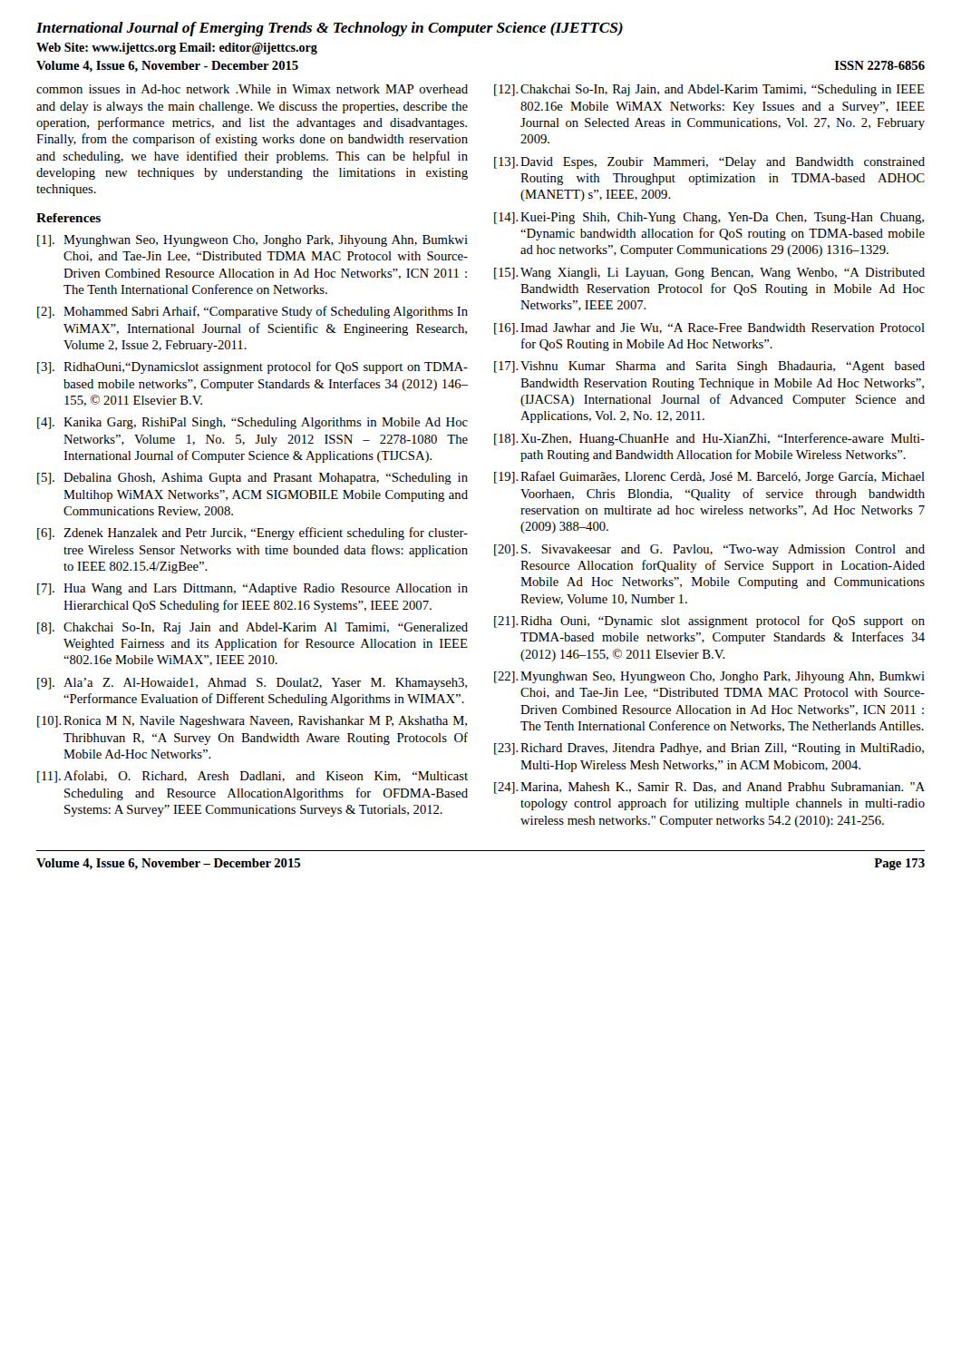International Journal of Emerging Trends & Technology in Computer Science (IJETTCS)
Web Site: www.ijettcs.org Email: editor@ijettcs.org
Volume 4, Issue 6, November - December 2015 ISSN 2278-6856
common issues in Ad-hoc network .While in Wimax network MAP overhead and delay is always the main challenge. We discuss the properties, describe the operation, performance metrics, and list the advantages and disadvantages. Finally, from the comparison of existing works done on bandwidth reservation and scheduling, we have identified their problems. This can be helpful in developing new techniques by understanding the limitations in existing techniques.
References
Myunghwan Seo, Hyungweon Cho, Jongho Park, Jihyoung Ahn, Bumkwi Choi, and Tae-Jin Lee, “Distributed TDMA MAC Protocol with Source-Driven Combined Resource Allocation in Ad Hoc Networks”, ICN 2011 : The Tenth International Conference on Networks.
Mohammed Sabri Arhaif, “Comparative Study of Scheduling Algorithms In WiMAX”, International Journal of Scientific & Engineering Research, Volume 2, Issue 2, February-2011.
RidhaOuni,“Dynamicslot assignment protocol for QoS support on TDMA-based mobile networks”, Computer Standards & Interfaces 34 (2012) 146–155, © 2011 Elsevier B.V.
Kanika Garg, RishiPal Singh, “Scheduling Algorithms in Mobile Ad Hoc Networks”, Volume 1, No. 5, July 2012 ISSN – 2278-1080 The International Journal of Computer Science & Applications (TIJCSA).
Debalina Ghosh, Ashima Gupta and Prasant Mohapatra, “Scheduling in Multihop WiMAX Networks”, ACM SIGMOBILE Mobile Computing and Communications Review, 2008.
Zdenek Hanzalek and Petr Jurcik, “Energy efficient scheduling for cluster-tree Wireless Sensor Networks with time bounded data flows: application to IEEE 802.15.4/ZigBee”.
Hua Wang and Lars Dittmann, “Adaptive Radio Resource Allocation in Hierarchical QoS Scheduling for IEEE 802.16 Systems”, IEEE 2007.
Chakchai So-In, Raj Jain and Abdel-Karim Al Tamimi, “Generalized Weighted Fairness and its Application for Resource Allocation in IEEE “802.16e Mobile WiMAX”, IEEE 2010.
Ala’a Z. Al-Howaide1, Ahmad S. Doulat2, Yaser M. Khamayseh3, “Performance Evaluation of Different Scheduling Algorithms in WIMAX”.
Ronica M N, Navile Nageshwara Naveen, Ravishankar M P, Akshatha M, Thribhuvan R, “A Survey On Bandwidth Aware Routing Protocols Of Mobile Ad-Hoc Networks”.
Afolabi, O. Richard, Aresh Dadlani, and Kiseon Kim, “Multicast Scheduling and Resource AllocationAlgorithms for OFDMA-Based Systems: A Survey” IEEE Communications Surveys & Tutorials, 2012.
Chakchai So-In, Raj Jain, and Abdel-Karim Tamimi, “Scheduling in IEEE 802.16e Mobile WiMAX Networks: Key Issues and a Survey”, IEEE Journal on Selected Areas in Communications, Vol. 27, No. 2, February 2009.
David Espes, Zoubir Mammeri, “Delay and Bandwidth constrained Routing with Throughput optimization in TDMA-based ADHOC (MANETT) s”, IEEE, 2009.
Kuei-Ping Shih, Chih-Yung Chang, Yen-Da Chen, Tsung-Han Chuang, “Dynamic bandwidth allocation for QoS routing on TDMA-based mobile ad hoc networks”, Computer Communications 29 (2006) 1316–1329.
Wang Xiangli, Li Layuan, Gong Bencan, Wang Wenbo, “A Distributed Bandwidth Reservation Protocol for QoS Routing in Mobile Ad Hoc Networks”, IEEE 2007.
Imad Jawhar and Jie Wu, “A Race-Free Bandwidth Reservation Protocol for QoS Routing in Mobile Ad Hoc Networks”.
Vishnu Kumar Sharma and Sarita Singh Bhadauria, “Agent based Bandwidth Reservation Routing Technique in Mobile Ad Hoc Networks”, (IJACSA) International Journal of Advanced Computer Science and Applications, Vol. 2, No. 12, 2011.
Xu-Zhen, Huang-ChuanHe and Hu-XianZhi, “Interference-aware Multi-path Routing and Bandwidth Allocation for Mobile Wireless Networks”.
Rafael Guimarães, Llorenc Cerdà, José M. Barceló, Jorge García, Michael Voorhaen, Chris Blondia, “Quality of service through bandwidth reservation on multirate ad hoc wireless networks”, Ad Hoc Networks 7 (2009) 388–400.
S. Sivavakeesar and G. Pavlou, “Two-way Admission Control and Resource Allocation forQuality of Service Support in Location-Aided Mobile Ad Hoc Networks”, Mobile Computing and Communications Review, Volume 10, Number 1.
Ridha Ouni, “Dynamic slot assignment protocol for QoS support on TDMA-based mobile networks”, Computer Standards & Interfaces 34 (2012) 146–155, © 2011 Elsevier B.V.
Myunghwan Seo, Hyungweon Cho, Jongho Park, Jihyoung Ahn, Bumkwi Choi, and Tae-Jin Lee, “Distributed TDMA MAC Protocol with Source-Driven Combined Resource Allocation in Ad Hoc Networks”, ICN 2011 : The Tenth International Conference on Networks, The Netherlands Antilles.
Richard Draves, Jitendra Padhye, and Brian Zill, “Routing in MultiRadio, Multi-Hop Wireless Mesh Networks,” in ACM Mobicom, 2004.
Marina, Mahesh K., Samir R. Das, and Anand Prabhu Subramanian. "A topology control approach for utilizing multiple channels in multi-radio wireless mesh networks." Computer networks 54.2 (2010): 241-256.
Volume 4, Issue 6, November – December 2015 Page 173